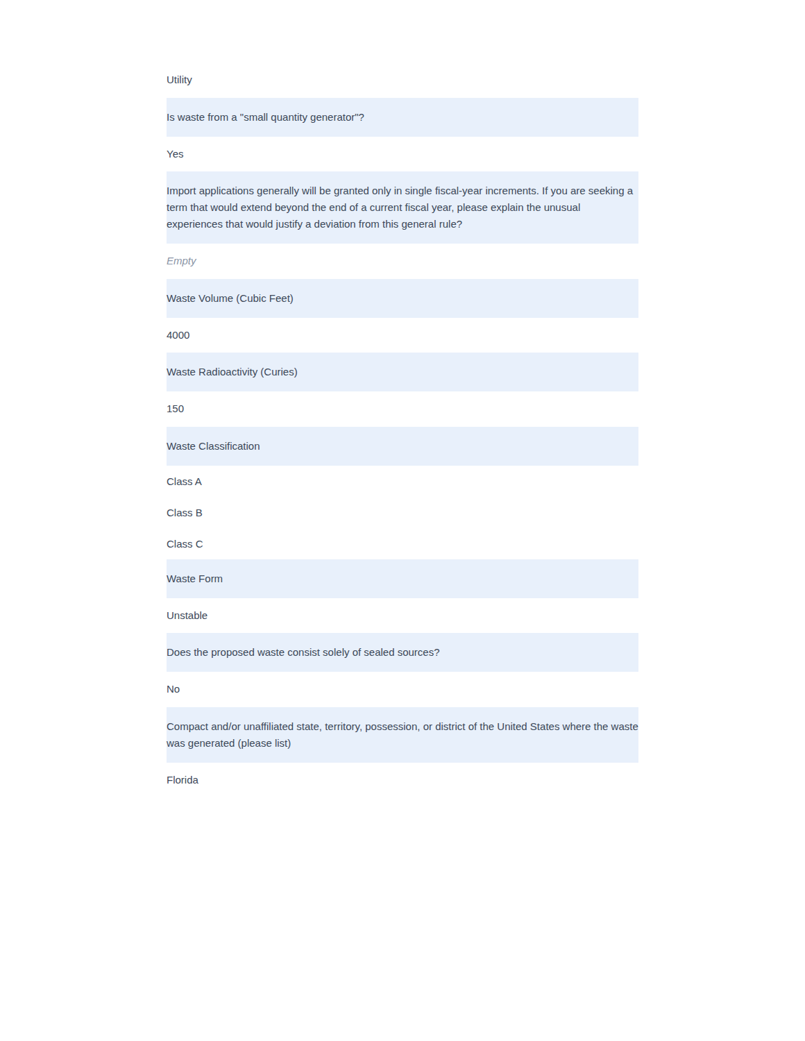Utility
Is waste from a "small quantity generator"?
Yes
Import applications generally will be granted only in single fiscal-year increments. If you are seeking a term that would extend beyond the end of a current fiscal year, please explain the unusual experiences that would justify a deviation from this general rule?
Empty
Waste Volume (Cubic Feet)
4000
Waste Radioactivity (Curies)
150
Waste Classification
Class A
Class B
Class C
Waste Form
Unstable
Does the proposed waste consist solely of sealed sources?
No
Compact and/or unaffiliated state, territory, possession, or district of the United States where the waste was generated (please list)
Florida